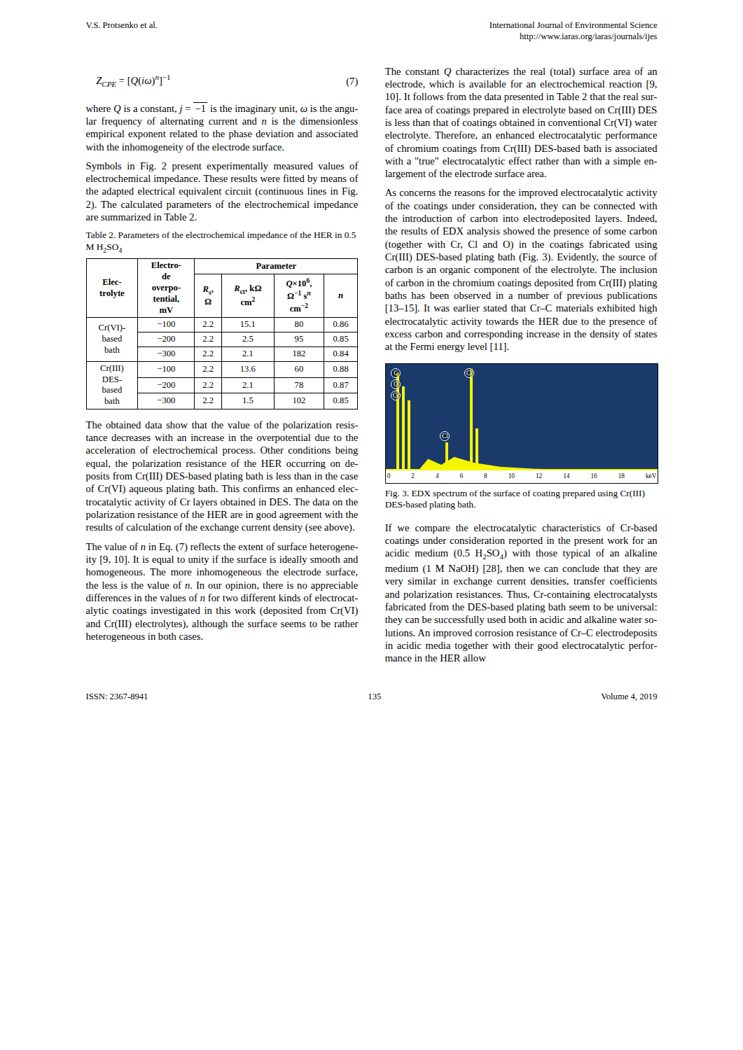V.S. Protsenko et al.
International Journal of Environmental Science
http://www.iaras.org/iaras/journals/ijes
ZCPE = [Q(iω)n]−1
(7)
where Q is a constant, j = −1 is the imaginary unit, ω is the angular frequency of alternating current and n is the dimensionless empirical exponent related to the phase deviation and associated with the inhomogeneity of the electrode surface.
Symbols in Fig. 2 present experimentally measured values of electrochemical impedance. These results were fitted by means of the adapted electrical equivalent circuit (continuous lines in Fig. 2). The calculated parameters of the electrochemical impedance are summarized in Table 2.
Table 2. Parameters of the electrochemical impedance of the HER in 0.5 M H 2 SO 4
| Elec- trolyte | Electro- de overpo- tential, mV | Parameter |
| --- | --- | --- |
| R s , Ω | R ct , kΩ cm 2 | Q ×10 6 , Ω −1 s n cm −2 | n |
| Cr(VI)- based bath | −100 | 2.2 | 15.1 | 80 | 0.86 |
| −200 | 2.2 | 2.5 | 95 | 0.85 |
| −300 | 2.2 | 2.1 | 182 | 0.84 |
| Cr(III) DES- based bath | −100 | 2.2 | 13.6 | 60 | 0.88 |
| −200 | 2.2 | 2.1 | 78 | 0.87 |
| −300 | 2.2 | 1.5 | 102 | 0.85 |
The obtained data show that the value of the polarization resistance decreases with an increase in the overpotential due to the acceleration of electrochemical process. Other conditions being equal, the polarization resistance of the HER occurring on deposits from Cr(III) DES-based plating bath is less than in the case of Cr(VI) aqueous plating bath. This confirms an enhanced electrocatalytic activity of Cr layers obtained in DES. The data on the polarization resistance of the HER are in good agreement with the results of calculation of the exchange current density (see above).
The value of n in Eq. (7) reflects the extent of surface heterogeneity [9, 10]. It is equal to unity if the surface is ideally smooth and homogeneous. The more inhomogeneous the electrode surface, the less is the value of n. In our opinion, there is no appreciable differences in the values of n for two different kinds of electrocatalytic coatings investigated in this work (deposited from Cr(VI) and Cr(III) electrolytes), although the surface seems to be rather heterogeneous in both cases.
The constant Q characterizes the real (total) surface area of an electrode, which is available for an electrochemical reaction [9, 10]. It follows from the data presented in Table 2 that the real surface area of coatings prepared in electrolyte based on Cr(III) DES is less than that of coatings obtained in conventional Cr(VI) water electrolyte. Therefore, an enhanced electrocatalytic performance of chromium coatings from Cr(III) DES-based bath is associated with a "true" electrocatalytic effect rather than with a simple enlargement of the electrode surface area.
As concerns the reasons for the improved electrocatalytic activity of the coatings under consideration, they can be connected with the introduction of carbon into electrodeposited layers. Indeed, the results of EDX analysis showed the presence of some carbon (together with Cr, Cl and O) in the coatings fabricated using Cr(III) DES-based plating bath (Fig. 3). Evidently, the source of carbon is an organic component of the electrolyte. The inclusion of carbon in the chromium coatings deposited from Cr(III) plating baths has been observed in a number of previous publications [13–15]. It was earlier stated that Cr–C materials exhibited high electrocatalytic activity towards the HER due to the presence of excess carbon and corresponding increase in the density of states at the Fermi energy level [11].
C
O
Cr
Cr
Cl
024681012141618 keV
Fig. 3. EDX spectrum of the surface of coating prepared using Cr(III) DES-based plating bath.
If we compare the electrocatalytic characteristics of Cr-based coatings under consideration reported in the present work for an acidic medium (0.5 H2SO4) with those typical of an alkaline medium (1 M NaOH) [28], then we can conclude that they are very similar in exchange current densities, transfer coefficients and polarization resistances. Thus, Cr-containing electrocatalysts fabricated from the DES-based plating bath seem to be universal: they can be successfully used both in acidic and alkaline water solutions. An improved corrosion resistance of Cr–C electrodeposits in acidic media together with their good electrocatalytic performance in the HER allow
ISSN: 2367-8941
135
Volume 4, 2019